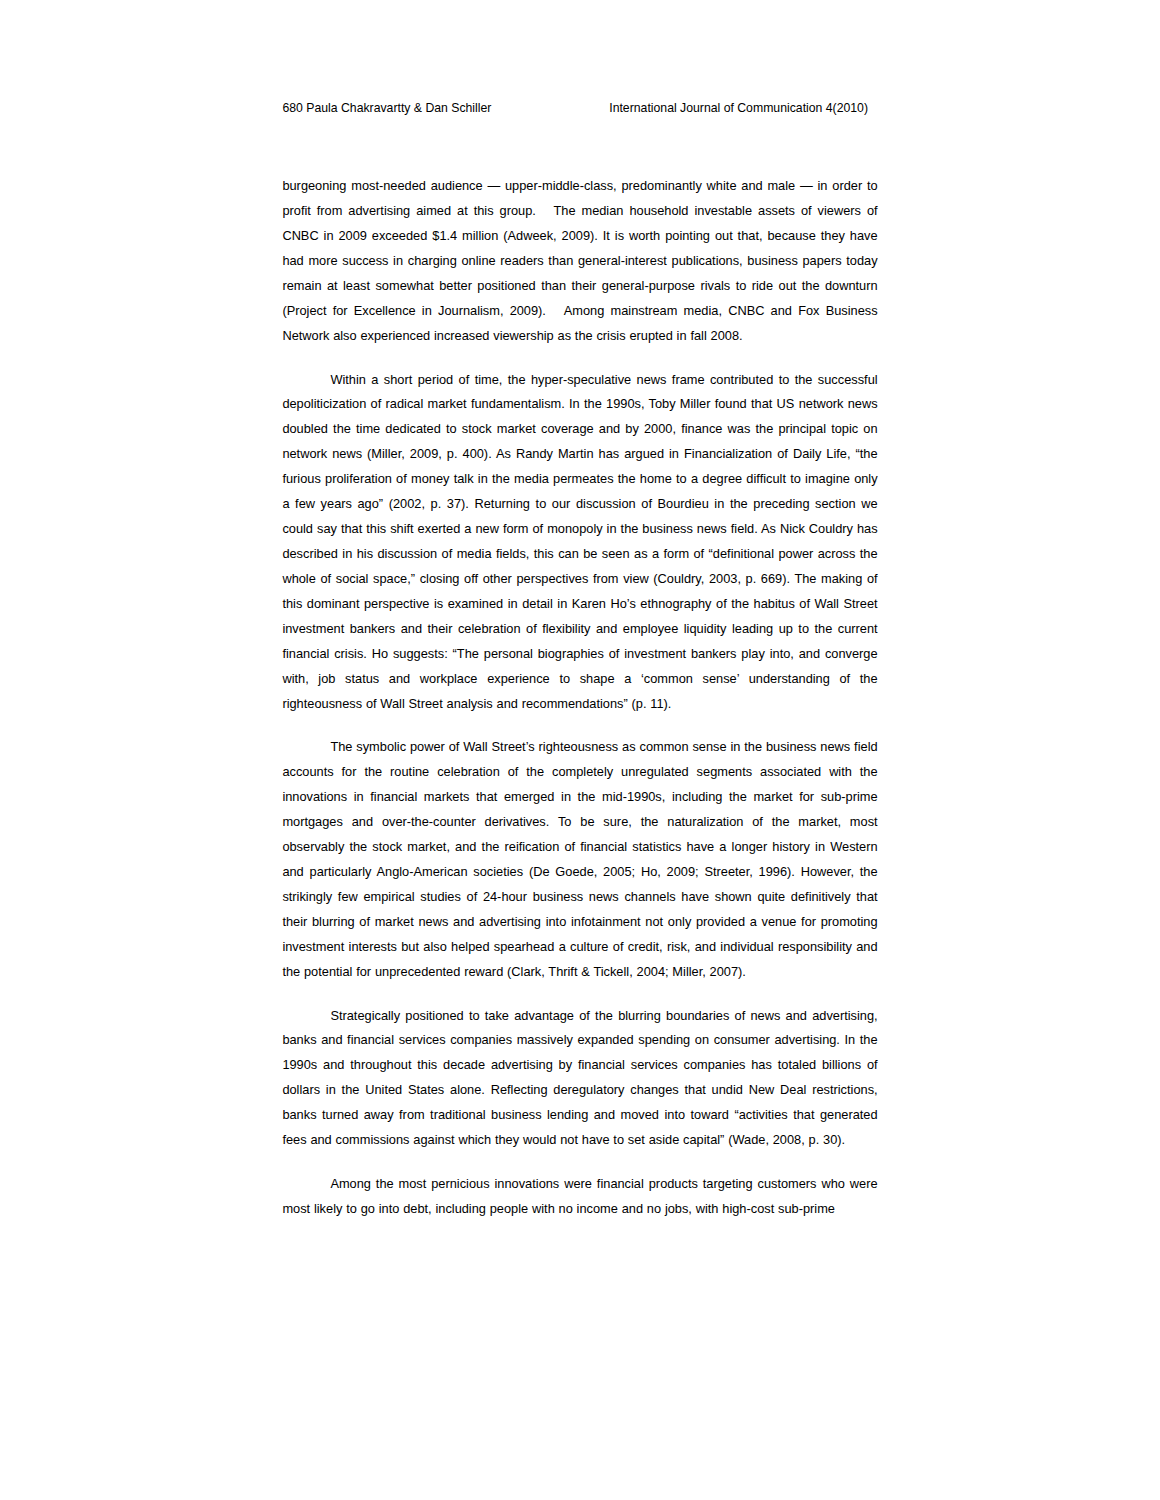680 Paula Chakravartty & Dan Schiller
International Journal of Communication 4(2010)
burgeoning most-needed audience — upper-middle-class, predominantly white and male — in order to profit from advertising aimed at this group. The median household investable assets of viewers of CNBC in 2009 exceeded $1.4 million (Adweek, 2009). It is worth pointing out that, because they have had more success in charging online readers than general-interest publications, business papers today remain at least somewhat better positioned than their general-purpose rivals to ride out the downturn (Project for Excellence in Journalism, 2009). Among mainstream media, CNBC and Fox Business Network also experienced increased viewership as the crisis erupted in fall 2008.
Within a short period of time, the hyper-speculative news frame contributed to the successful depoliticization of radical market fundamentalism. In the 1990s, Toby Miller found that US network news doubled the time dedicated to stock market coverage and by 2000, finance was the principal topic on network news (Miller, 2009, p. 400). As Randy Martin has argued in Financialization of Daily Life, “the furious proliferation of money talk in the media permeates the home to a degree difficult to imagine only a few years ago” (2002, p. 37). Returning to our discussion of Bourdieu in the preceding section we could say that this shift exerted a new form of monopoly in the business news field. As Nick Couldry has described in his discussion of media fields, this can be seen as a form of “definitional power across the whole of social space,” closing off other perspectives from view (Couldry, 2003, p. 669). The making of this dominant perspective is examined in detail in Karen Ho’s ethnography of the habitus of Wall Street investment bankers and their celebration of flexibility and employee liquidity leading up to the current financial crisis. Ho suggests: “The personal biographies of investment bankers play into, and converge with, job status and workplace experience to shape a ‘common sense’ understanding of the righteousness of Wall Street analysis and recommendations” (p. 11).
The symbolic power of Wall Street’s righteousness as common sense in the business news field accounts for the routine celebration of the completely unregulated segments associated with the innovations in financial markets that emerged in the mid-1990s, including the market for sub-prime mortgages and over-the-counter derivatives. To be sure, the naturalization of the market, most observably the stock market, and the reification of financial statistics have a longer history in Western and particularly Anglo-American societies (De Goede, 2005; Ho, 2009; Streeter, 1996). However, the strikingly few empirical studies of 24-hour business news channels have shown quite definitively that their blurring of market news and advertising into infotainment not only provided a venue for promoting investment interests but also helped spearhead a culture of credit, risk, and individual responsibility and the potential for unprecedented reward (Clark, Thrift & Tickell, 2004; Miller, 2007).
Strategically positioned to take advantage of the blurring boundaries of news and advertising, banks and financial services companies massively expanded spending on consumer advertising. In the 1990s and throughout this decade advertising by financial services companies has totaled billions of dollars in the United States alone. Reflecting deregulatory changes that undid New Deal restrictions, banks turned away from traditional business lending and moved into toward “activities that generated fees and commissions against which they would not have to set aside capital” (Wade, 2008, p. 30).
Among the most pernicious innovations were financial products targeting customers who were most likely to go into debt, including people with no income and no jobs, with high-cost sub-prime